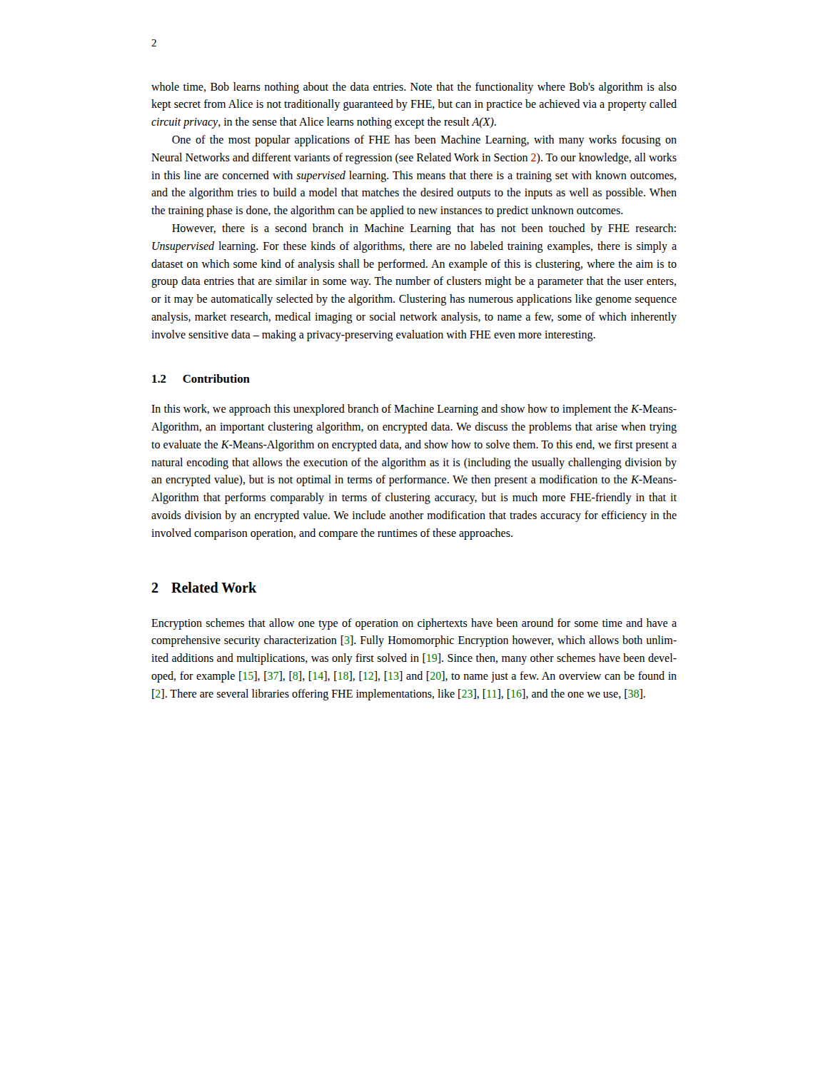2
whole time, Bob learns nothing about the data entries. Note that the functionality where Bob's algorithm is also kept secret from Alice is not traditionally guaranteed by FHE, but can in practice be achieved via a property called circuit privacy, in the sense that Alice learns nothing except the result A(X).
One of the most popular applications of FHE has been Machine Learning, with many works focusing on Neural Networks and different variants of regression (see Related Work in Section 2). To our knowledge, all works in this line are concerned with supervised learning. This means that there is a training set with known outcomes, and the algorithm tries to build a model that matches the desired outputs to the inputs as well as possible. When the training phase is done, the algorithm can be applied to new instances to predict unknown outcomes.
However, there is a second branch in Machine Learning that has not been touched by FHE research: Unsupervised learning. For these kinds of algorithms, there are no labeled training examples, there is simply a dataset on which some kind of analysis shall be performed. An example of this is clustering, where the aim is to group data entries that are similar in some way. The number of clusters might be a parameter that the user enters, or it may be automatically selected by the algorithm. Clustering has numerous applications like genome sequence analysis, market research, medical imaging or social network analysis, to name a few, some of which inherently involve sensitive data – making a privacy-preserving evaluation with FHE even more interesting.
1.2 Contribution
In this work, we approach this unexplored branch of Machine Learning and show how to implement the K-Means-Algorithm, an important clustering algorithm, on encrypted data. We discuss the problems that arise when trying to evaluate the K-Means-Algorithm on encrypted data, and show how to solve them. To this end, we first present a natural encoding that allows the execution of the algorithm as it is (including the usually challenging division by an encrypted value), but is not optimal in terms of performance. We then present a modification to the K-Means-Algorithm that performs comparably in terms of clustering accuracy, but is much more FHE-friendly in that it avoids division by an encrypted value. We include another modification that trades accuracy for efficiency in the involved comparison operation, and compare the runtimes of these approaches.
2 Related Work
Encryption schemes that allow one type of operation on ciphertexts have been around for some time and have a comprehensive security characterization [3]. Fully Homomorphic Encryption however, which allows both unlimited additions and multiplications, was only first solved in [19]. Since then, many other schemes have been developed, for example [15], [37], [8], [14], [18], [12], [13] and [20], to name just a few. An overview can be found in [2]. There are several libraries offering FHE implementations, like [23], [11], [16], and the one we use, [38].